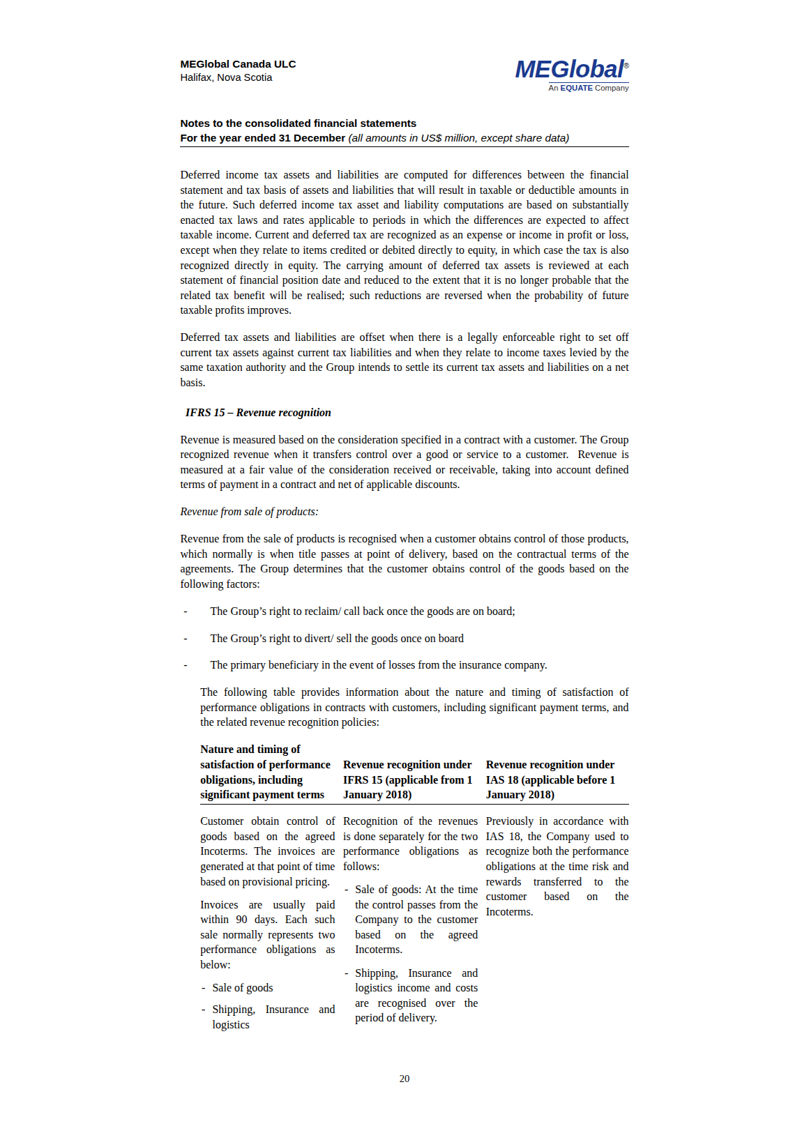MEGlobal Canada ULC
Halifax, Nova Scotia
ME Global®
An EQUATE Company
Notes to the consolidated financial statements
For the year ended 31 December (all amounts in US$ million, except share data)
Deferred income tax assets and liabilities are computed for differences between the financial statement and tax basis of assets and liabilities that will result in taxable or deductible amounts in the future. Such deferred income tax asset and liability computations are based on substantially enacted tax laws and rates applicable to periods in which the differences are expected to affect taxable income. Current and deferred tax are recognized as an expense or income in profit or loss, except when they relate to items credited or debited directly to equity, in which case the tax is also recognized directly in equity. The carrying amount of deferred tax assets is reviewed at each statement of financial position date and reduced to the extent that it is no longer probable that the related tax benefit will be realised; such reductions are reversed when the probability of future taxable profits improves.
Deferred tax assets and liabilities are offset when there is a legally enforceable right to set off current tax assets against current tax liabilities and when they relate to income taxes levied by the same taxation authority and the Group intends to settle its current tax assets and liabilities on a net basis.
IFRS 15 – Revenue recognition
Revenue is measured based on the consideration specified in a contract with a customer. The Group recognized revenue when it transfers control over a good or service to a customer. Revenue is measured at a fair value of the consideration received or receivable, taking into account defined terms of payment in a contract and net of applicable discounts.
Revenue from sale of products:
Revenue from the sale of products is recognised when a customer obtains control of those products, which normally is when title passes at point of delivery, based on the contractual terms of the agreements. The Group determines that the customer obtains control of the goods based on the following factors:
The Group’s right to reclaim/ call back once the goods are on board;
The Group’s right to divert/ sell the goods once on board
The primary beneficiary in the event of losses from the insurance company.
The following table provides information about the nature and timing of satisfaction of performance obligations in contracts with customers, including significant payment terms, and the related revenue recognition policies:
| Nature and timing of satisfaction of performance obligations, including significant payment terms | Revenue recognition under IFRS 15 (applicable from 1 January 2018) | Revenue recognition under IAS 18 (applicable before 1 January 2018) |
| --- | --- | --- |
| Customer obtain control of goods based on the agreed Incoterms. The invoices are generated at that point of time based on provisional pricing. Invoices are usually paid within 90 days. Each such sale normally represents two performance obligations as below: Sale of goods Shipping, Insurance and logistics | Recognition of the revenues is done separately for the two performance obligations as follows: Sale of goods: At the time the control passes from the Company to the customer based on the agreed Incoterms. Shipping, Insurance and logistics income and costs are recognised over the period of delivery. | Previously in accordance with IAS 18, the Company used to recognize both the performance obligations at the time risk and rewards transferred to the customer based on the Incoterms. |
20